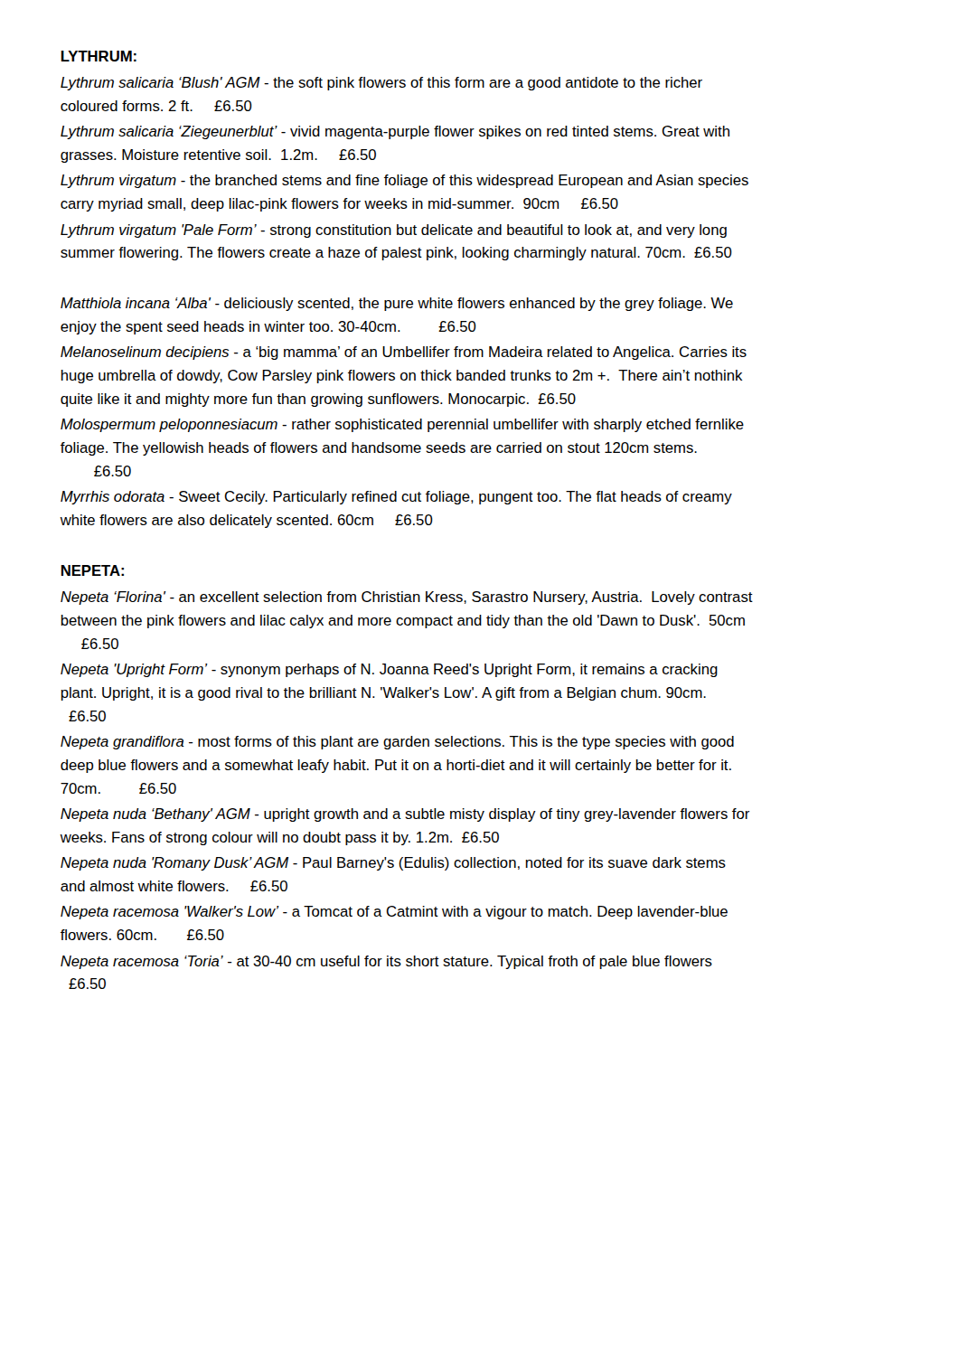Lythrum:
Lythrum salicaria ‘Blush' AGM - the soft pink flowers of this form are a good antidote to the richer coloured forms. 2 ft. £6.50
Lythrum salicaria ‘Ziegeunerblut’ - vivid magenta-purple flower spikes on red tinted stems. Great with grasses. Moisture retentive soil. 1.2m. £6.50
Lythrum virgatum - the branched stems and fine foliage of this widespread European and Asian species carry myriad small, deep lilac-pink flowers for weeks in mid-summer. 90cm £6.50
Lythrum virgatum 'Pale Form’ - strong constitution but delicate and beautiful to look at, and very long summer flowering. The flowers create a haze of palest pink, looking charmingly natural. 70cm. £6.50
Matthiola incana ‘Alba' - deliciously scented, the pure white flowers enhanced by the grey foliage. We enjoy the spent seed heads in winter too. 30-40cm. £6.50
Melanoselinum decipiens - a ‘big mamma’ of an Umbellifer from Madeira related to Angelica. Carries its huge umbrella of dowdy, Cow Parsley pink flowers on thick banded trunks to 2m +. There ain’t nothink quite like it and mighty more fun than growing sunflowers. Monocarpic. £6.50
Molospermum peloponnesiacum - rather sophisticated perennial umbellifer with sharply etched fernlike foliage. The yellowish heads of flowers and handsome seeds are carried on stout 120cm stems. £6.50
Myrrhis odorata - Sweet Cecily. Particularly refined cut foliage, pungent too. The flat heads of creamy white flowers are also delicately scented. 60cm £6.50
Nepeta:
Nepeta ‘Florina' - an excellent selection from Christian Kress, Sarastro Nursery, Austria. Lovely contrast between the pink flowers and lilac calyx and more compact and tidy than the old 'Dawn to Dusk'. 50cm £6.50
Nepeta 'Upright Form’ - synonym perhaps of N. Joanna Reed's Upright Form, it remains a cracking plant. Upright, it is a good rival to the brilliant N. 'Walker's Low'. A gift from a Belgian chum. 90cm. £6.50
Nepeta grandiflora - most forms of this plant are garden selections. This is the type species with good deep blue flowers and a somewhat leafy habit. Put it on a horti-diet and it will certainly be better for it. 70cm. £6.50
Nepeta nuda ‘Bethany' AGM - upright growth and a subtle misty display of tiny grey-lavender flowers for weeks. Fans of strong colour will no doubt pass it by. 1.2m. £6.50
Nepeta nuda 'Romany Dusk’ AGM - Paul Barney's (Edulis) collection, noted for its suave dark stems and almost white flowers. £6.50
Nepeta racemosa 'Walker's Low’ - a Tomcat of a Catmint with a vigour to match. Deep lavender-blue flowers. 60cm. £6.50
Nepeta racemosa ‘Toria’ - at 30-40 cm useful for its short stature. Typical froth of pale blue flowers £6.50